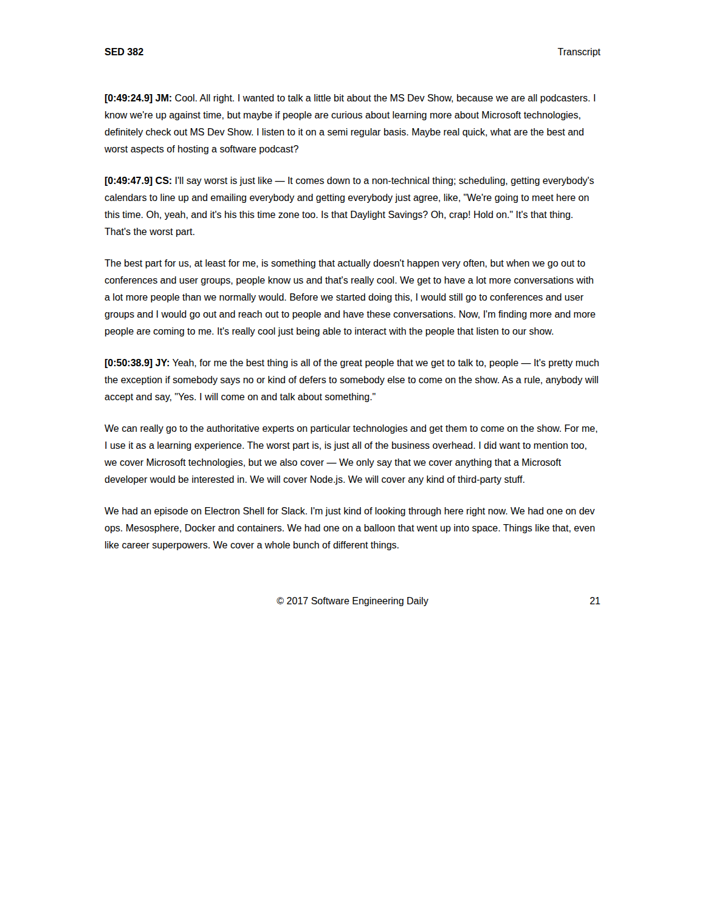SED 382 Transcript
[0:49:24.9] JM: Cool. All right. I wanted to talk a little bit about the MS Dev Show, because we are all podcasters. I know we're up against time, but maybe if people are curious about learning more about Microsoft technologies, definitely check out MS Dev Show. I listen to it on a semi regular basis. Maybe real quick, what are the best and worst aspects of hosting a software podcast?
[0:49:47.9] CS: I'll say worst is just like — It comes down to a non-technical thing; scheduling, getting everybody's calendars to line up and emailing everybody and getting everybody just agree, like, "We're going to meet here on this time. Oh, yeah, and it's his this time zone too. Is that Daylight Savings? Oh, crap! Hold on." It's that thing. That's the worst part.
The best part for us, at least for me, is something that actually doesn't happen very often, but when we go out to conferences and user groups, people know us and that's really cool. We get to have a lot more conversations with a lot more people than we normally would. Before we started doing this, I would still go to conferences and user groups and I would go out and reach out to people and have these conversations. Now, I'm finding more and more people are coming to me. It's really cool just being able to interact with the people that listen to our show.
[0:50:38.9] JY: Yeah, for me the best thing is all of the great people that we get to talk to, people — It's pretty much the exception if somebody says no or kind of defers to somebody else to come on the show. As a rule, anybody will accept and say, "Yes. I will come on and talk about something."
We can really go to the authoritative experts on particular technologies and get them to come on the show. For me, I use it as a learning experience. The worst part is, is just all of the business overhead. I did want to mention too, we cover Microsoft technologies, but we also cover — We only say that we cover anything that a Microsoft developer would be interested in. We will cover Node.js. We will cover any kind of third-party stuff.
We had an episode on Electron Shell for Slack. I'm just kind of looking through here right now. We had one on dev ops. Mesosphere, Docker and containers. We had one on a balloon that went up into space. Things like that, even like career superpowers. We cover a whole bunch of different things.
© 2017 Software Engineering Daily 21